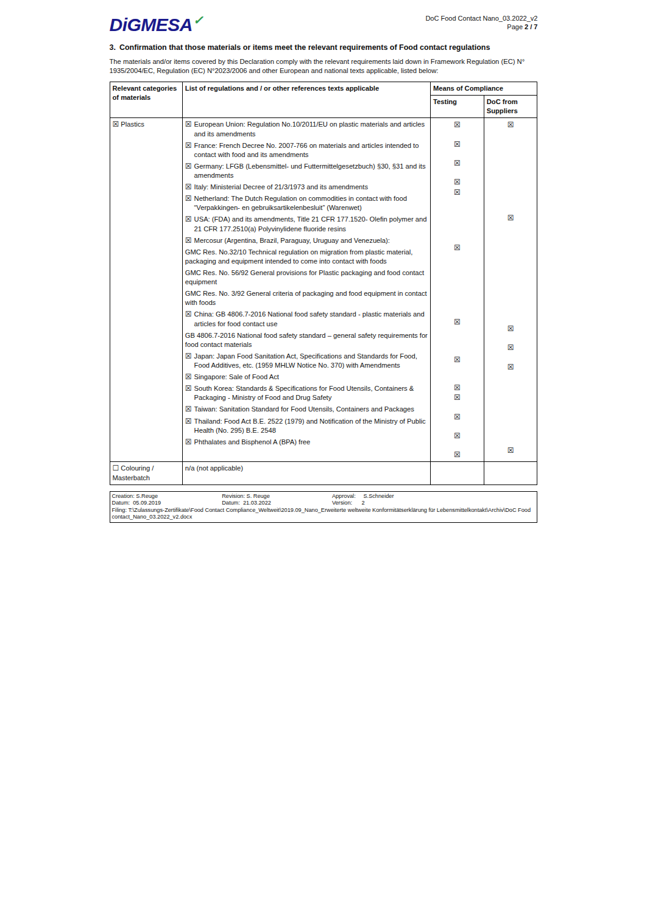DiGMESA✓
DoC Food Contact Nano_03.2022_v2
Page 2 / 7
3. Confirmation that those materials or items meet the relevant requirements of Food contact regulations
The materials and/or items covered by this Declaration comply with the relevant requirements laid down in Framework Regulation (EC) N° 1935/2004/EC, Regulation (EC) N°2023/2006 and other European and national texts applicable, listed below:
| Relevant categories of materials | List of regulations and / or other references texts applicable | Means of Compliance |
| --- | --- | --- |
| Testing | DoC from Suppliers |
| ☒ Plastics | ☒ European Union: Regulation No.10/2011/EU on plastic materials and articles and its amendments ☒ France: French Decree No. 2007-766 on materials and articles intended to contact with food and its amendments ☒ Germany: LFGB (Lebensmittel- und Futtermittelgesetzbuch) §30, §31 and its amendments ☒ Italy: Ministerial Decree of 21/3/1973 and its amendments ☒ Netherland: The Dutch Regulation on commodities in contact with food “Verpakkingen- en gebruiksartikelenbesluit” (Warenwet) ☒ USA: (FDA) and its amendments, Title 21 CFR 177.1520- Olefin polymer and 21 CFR 177.2510(a) Polyvinylidene fluoride resins ☒ Mercosur (Argentina, Brazil, Paraguay, Uruguay and Venezuela): GMC Res. No.32/10 Technical regulation on migration from plastic material, packaging and equipment intended to come into contact with foods GMC Res. No. 56/92 General provisions for Plastic packaging and food contact equipment GMC Res. No. 3/92 General criteria of packaging and food equipment in contact with foods ☒ China: GB 4806.7-2016 National food safety standard - plastic materials and articles for food contact use GB 4806.7-2016 National food safety standard – general safety requirements for food contact materials ☒ Japan: Japan Food Sanitation Act, Specifications and Standards for Food, Food Additives, etc. (1959 MHLW Notice No. 370) with Amendments ☒ Singapore: Sale of Food Act ☒ South Korea: Standards & Specifications for Food Utensils, Containers & Packaging - Ministry of Food and Drug Safety ☒ Taiwan: Sanitation Standard for Food Utensils, Containers and Packages ☒ Thailand: Food Act B.E. 2522 (1979) and Notification of the Ministry of Public Health (No. 295) B.E. 2548 ☒ Phthalates and Bisphenol A (BPA) free | ☒ ☒ ☒ ☒ ☒ ☒ ☒ ☒ ☒ ☒ ☒ ☒ ☒ | ☒ ☒ ☒ ☒ ☒ ☒ |
| ☐ Colouring / Masterbatch | n/a (not applicable) | | |
| Creation: S.Reuge | Revision: S. Reuge | Approval: S.Schneider | |
| Datum: 05.09.2019 | Datum: 21.03.2022 | Version: 2 | |
| Filing: T:\Zulassungs-Zertifikate\Food Contact Compliance_Weltweit\2019.09_Nano_Erweiterte weltweite Konformitätserklärung für Lebensmittelkontakt\Archiv\DoC Food contact_Nano_03.2022_v2.docx |